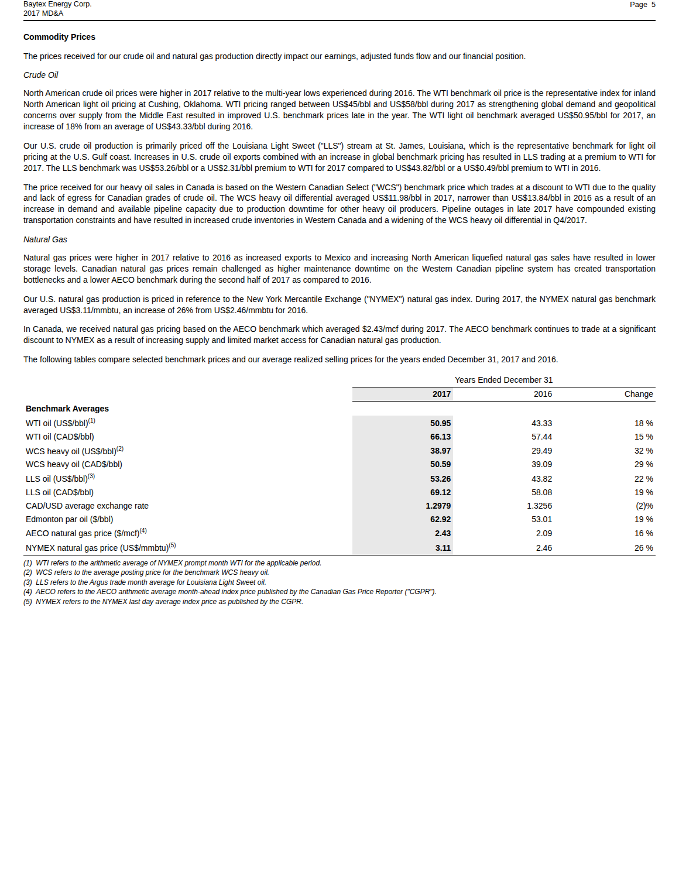Baytex Energy Corp.
2017 MD&A
Page 5
Commodity Prices
The prices received for our crude oil and natural gas production directly impact our earnings, adjusted funds flow and our financial position.
Crude Oil
North American crude oil prices were higher in 2017 relative to the multi-year lows experienced during 2016. The WTI benchmark oil price is the representative index for inland North American light oil pricing at Cushing, Oklahoma. WTI pricing ranged between US$45/bbl and US$58/bbl during 2017 as strengthening global demand and geopolitical concerns over supply from the Middle East resulted in improved U.S. benchmark prices late in the year. The WTI light oil benchmark averaged US$50.95/bbl for 2017, an increase of 18% from an average of US$43.33/bbl during 2016.
Our U.S. crude oil production is primarily priced off the Louisiana Light Sweet ("LLS") stream at St. James, Louisiana, which is the representative benchmark for light oil pricing at the U.S. Gulf coast. Increases in U.S. crude oil exports combined with an increase in global benchmark pricing has resulted in LLS trading at a premium to WTI for 2017. The LLS benchmark was US$53.26/bbl or a US$2.31/bbl premium to WTI for 2017 compared to US$43.82/bbl or a US$0.49/bbl premium to WTI in 2016.
The price received for our heavy oil sales in Canada is based on the Western Canadian Select ("WCS") benchmark price which trades at a discount to WTI due to the quality and lack of egress for Canadian grades of crude oil. The WCS heavy oil differential averaged US$11.98/bbl in 2017, narrower than US$13.84/bbl in 2016 as a result of an increase in demand and available pipeline capacity due to production downtime for other heavy oil producers. Pipeline outages in late 2017 have compounded existing transportation constraints and have resulted in increased crude inventories in Western Canada and a widening of the WCS heavy oil differential in Q4/2017.
Natural Gas
Natural gas prices were higher in 2017 relative to 2016 as increased exports to Mexico and increasing North American liquefied natural gas sales have resulted in lower storage levels. Canadian natural gas prices remain challenged as higher maintenance downtime on the Western Canadian pipeline system has created transportation bottlenecks and a lower AECO benchmark during the second half of 2017 as compared to 2016.
Our U.S. natural gas production is priced in reference to the New York Mercantile Exchange ("NYMEX") natural gas index. During 2017, the NYMEX natural gas benchmark averaged US$3.11/mmbtu, an increase of 26% from US$2.46/mmbtu for 2016.
In Canada, we received natural gas pricing based on the AECO benchmark which averaged $2.43/mcf during 2017. The AECO benchmark continues to trade at a significant discount to NYMEX as a result of increasing supply and limited market access for Canadian natural gas production.
The following tables compare selected benchmark prices and our average realized selling prices for the years ended December 31, 2017 and 2016.
| | Years Ended December 31 |
| | 2017 | 2016 | Change |
| Benchmark Averages | | | |
| WTI oil (US$/bbl) (1) | 50.95 | 43.33 | 18 % |
| WTI oil (CAD$/bbl) | 66.13 | 57.44 | 15 % |
| WCS heavy oil (US$/bbl) (2) | 38.97 | 29.49 | 32 % |
| WCS heavy oil (CAD$/bbl) | 50.59 | 39.09 | 29 % |
| LLS oil (US$/bbl) (3) | 53.26 | 43.82 | 22 % |
| LLS oil (CAD$/bbl) | 69.12 | 58.08 | 19 % |
| CAD/USD average exchange rate | 1.2979 | 1.3256 | (2)% |
| Edmonton par oil ($/bbl) | 62.92 | 53.01 | 19 % |
| AECO natural gas price ($/mcf) (4) | 2.43 | 2.09 | 16 % |
| NYMEX natural gas price (US$/mmbtu) (5) | 3.11 | 2.46 | 26 % |
(1) WTI refers to the arithmetic average of NYMEX prompt month WTI for the applicable period.
(2) WCS refers to the average posting price for the benchmark WCS heavy oil.
(3) LLS refers to the Argus trade month average for Louisiana Light Sweet oil.
(4) AECO refers to the AECO arithmetic average month-ahead index price published by the Canadian Gas Price Reporter ("CGPR").
(5) NYMEX refers to the NYMEX last day average index price as published by the CGPR.